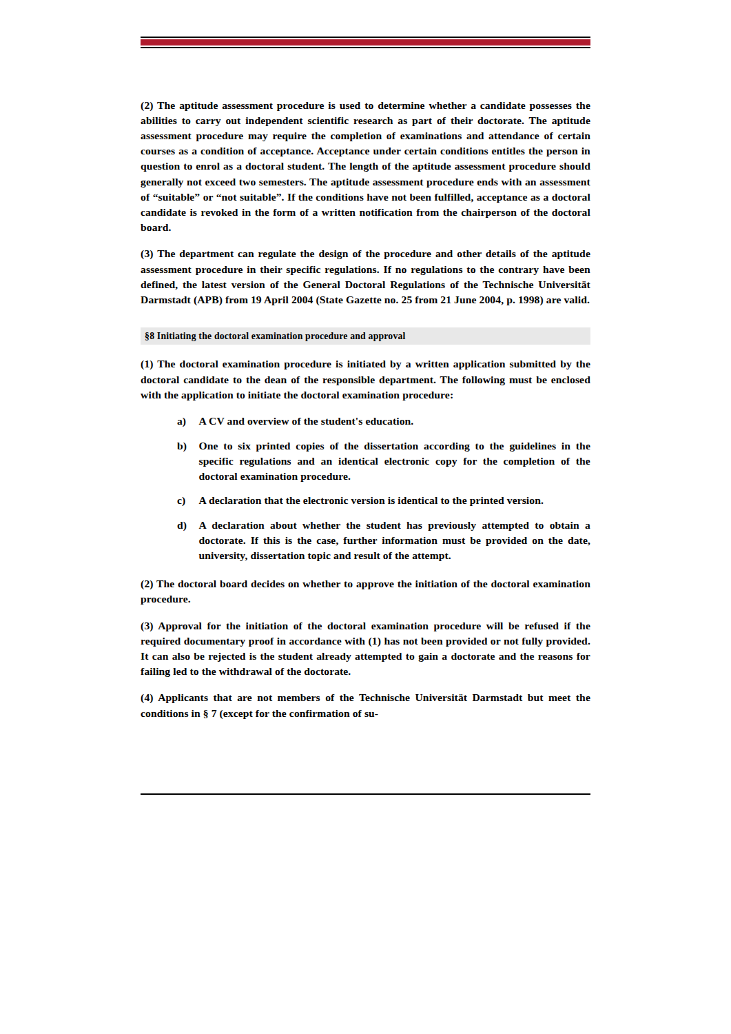(2) The aptitude assessment procedure is used to determine whether a candidate possesses the abilities to carry out independent scientific research as part of their doctorate. The aptitude assessment procedure may require the completion of examinations and attendance of certain courses as a condition of acceptance. Acceptance under certain conditions entitles the person in question to enrol as a doctoral student. The length of the aptitude assessment procedure should generally not exceed two semesters. The aptitude assessment procedure ends with an assessment of “suitable” or “not suitable”. If the conditions have not been fulfilled, acceptance as a doctoral candidate is revoked in the form of a written notification from the chairperson of the doctoral board.
(3) The department can regulate the design of the procedure and other details of the aptitude assessment procedure in their specific regulations. If no regulations to the contrary have been defined, the latest version of the General Doctoral Regulations of the Technische Universität Darmstadt (APB) from 19 April 2004 (State Gazette no. 25 from 21 June 2004, p. 1998) are valid.
§8 Initiating the doctoral examination procedure and approval
(1) The doctoral examination procedure is initiated by a written application submitted by the doctoral candidate to the dean of the responsible department. The following must be enclosed with the application to initiate the doctoral examination procedure:
A CV and overview of the student's education.
One to six printed copies of the dissertation according to the guidelines in the specific regulations and an identical electronic copy for the completion of the doctoral examination procedure.
A declaration that the electronic version is identical to the printed version.
A declaration about whether the student has previously attempted to obtain a doctorate. If this is the case, further information must be provided on the date, university, dissertation topic and result of the attempt.
(2) The doctoral board decides on whether to approve the initiation of the doctoral examination procedure.
(3) Approval for the initiation of the doctoral examination procedure will be refused if the required documentary proof in accordance with (1) has not been provided or not fully provided. It can also be rejected is the student already attempted to gain a doctorate and the reasons for failing led to the withdrawal of the doctorate.
(4) Applicants that are not members of the Technische Universität Darmstadt but meet the conditions in § 7 (except for the confirmation of su-